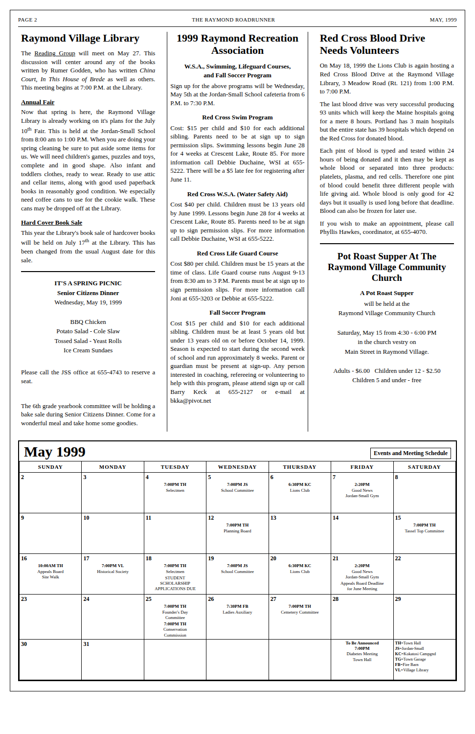PAGE 2
THE RAYMOND ROADRUNNER
MAY, 1999
Raymond Village Library
The Reading Group will meet on May 27. This discussion will center around any of the books written by Rumer Godden, who has written China Court, In This House of Brede as well as others. This meeting begins at 7:00 P.M. at the Library.
Annual Fair
Now that spring is here, the Raymond Village Library is already working on it's plans for the July 10th Fair. This is held at the Jordan-Small School from 8:00 am to 1:00 P.M. When you are doing your spring cleaning be sure to put aside some items for us. We will need children's games, puzzles and toys, complete and in good shape. Also infant and toddlers clothes, ready to wear. Ready to use attic and cellar items, along with good used paperback books in reasonably good condition. We especially need coffee cans to use for the cookie walk. These cans may be dropped off at the Library.
Hard Cover Book Sale
This year the Library's book sale of hardcover books will be held on July 17th at the Library. This has been changed from the usual August date for this sale.
IT'S A SPRING PICNIC
Senior Citizens Dinner
Wednesday, May 19, 1999
BBQ Chicken
Potato Salad - Cole Slaw
Tossed Salad - Yeast Rolls
Ice Cream Sundaes
Please call the JSS office at 655-4743 to reserve a seat.
The 6th grade yearbook committee will be holding a bake sale during Senior Citizens Dinner. Come for a wonderful meal and take home some goodies.
1999 Raymond Recreation Association
W.S.A., Swimming, Lifeguard Courses,
and Fall Soccer Program
Sign up for the above programs will be Wednesday, May 5th at the Jordan-Small School cafeteria from 6 P.M. to 7:30 P.M.
Red Cross Swim Program
Cost: $15 per child and $10 for each additional sibling. Parents need to be at sign up to sign permission slips. Swimming lessons begin June 28 for 4 weeks at Crescent Lake, Route 85. For more information call Debbie Duchaine, WSI at 655-5222. There will be a $5 late fee for registering after June 11.
Red Cross W.S.A. (Water Safety Aid)
Cost $40 per child. Children must be 13 years old by June 1999. Lessons begin June 28 for 4 weeks at Crescent Lake, Route 85. Parents need to be at sign up to sign permission slips. For more information call Debbie Duchaine, WSI at 655-5222.
Red Cross Life Guard Course
Cost $80 per child. Children must be 15 years at the time of class. Life Guard course runs August 9-13 from 8:30 am to 3 P.M. Parents must be at sign up to sign permission slips. For more information call Joni at 655-3203 or Debbie at 655-5222.
Fall Soccer Program
Cost $15 per child and $10 for each additional sibling. Children must be at least 5 years old but under 13 years old on or before October 14, 1999. Season is expected to start during the second week of school and run approximately 8 weeks. Parent or guardian must be present at sign-up. Any person interested in coaching, refereeing or volunteering to help with this program, please attend sign up or call Barry Keck at 655-2127 or e-mail at bkka@pivot.net
Red Cross Blood Drive Needs Volunteers
On May 18, 1999 the Lions Club is again hosting a Red Cross Blood Drive at the Raymond Village Library, 3 Meadow Road (Rt. 121) from 1:00 P.M. to 7:00 P.M.
The last blood drive was very successful producing 93 units which will keep the Maine hospitals going for a mere 8 hours. Portland has 3 main hospitals but the entire state has 39 hospitals which depend on the Red Cross for donated blood.
Each pint of blood is typed and tested within 24 hours of being donated and it then may be kept as whole blood or separated into three products: platelets, plasma, and red cells. Therefore one pint of blood could benefit three different people with life giving aid. Whole blood is only good for 42 days but it usually is used long before that deadline. Blood can also be frozen for later use.
If you wish to make an appointment, please call Phyllis Hawkes, coordinator, at 655-4070.
Pot Roast Supper At The Raymond Village Community Church
A Pot Roast Supper
will be held at the
Raymond Village Community Church
Saturday, May 15 from 4:30 - 6:00 PM
in the church vestry on
Main Street in Raymond Village.
Adults - $6.00 Children under 12 - $2.50
Children 5 and under - free
May 1999
Events and Meeting Schedule
| SUNDAY | MONDAY | TUESDAY | WEDNESDAY | THURSDAY | FRIDAY | SATURDAY |
| --- | --- | --- | --- | --- | --- | --- |
| 2 | 3 | 4 7:00PM TH Selectmen | 5 7:00PM JS School Committee | 6 6:30PM KC Lions Club | 7 2:20PM Good News Jordan-Small Gym | 8 |
| 9 | 10 | 11 | 12 7:00PM TH Planning Board | 13 | 14 | 15 7:00PM TH Tassel Top Committee |
| 16 10:00AM TH Appeals Board Site Walk | 17 7:00PM VL Historical Society | 18 7:00PM TH Selectmen STUDENT SCHOLARSHIP APPLICATIONS DUE | 19 7:00PM JS School Committee | 20 6:30PM KC Lions Club | 21 2:20PM Good News Jordan-Small Gym Appeals Board Deadline for June Meeting | 22 |
| 23 | 24 | 25 7:00PM TH Founder's Day Committee 7:00PM TH Conservation Commission | 26 7:30PM FB Ladies Auxiliary | 27 7:00PM TH Cemetery Committee | 28 | 29 |
| 30 | 31 | | | | To Be Announced 7:00PM Diabetes Meeting Town Hall | TH =Town Hall JS =Jordan-Small KC =Kokatosi Campgnd TG =Town Garage FB =Fire Barn VL =Village Library |